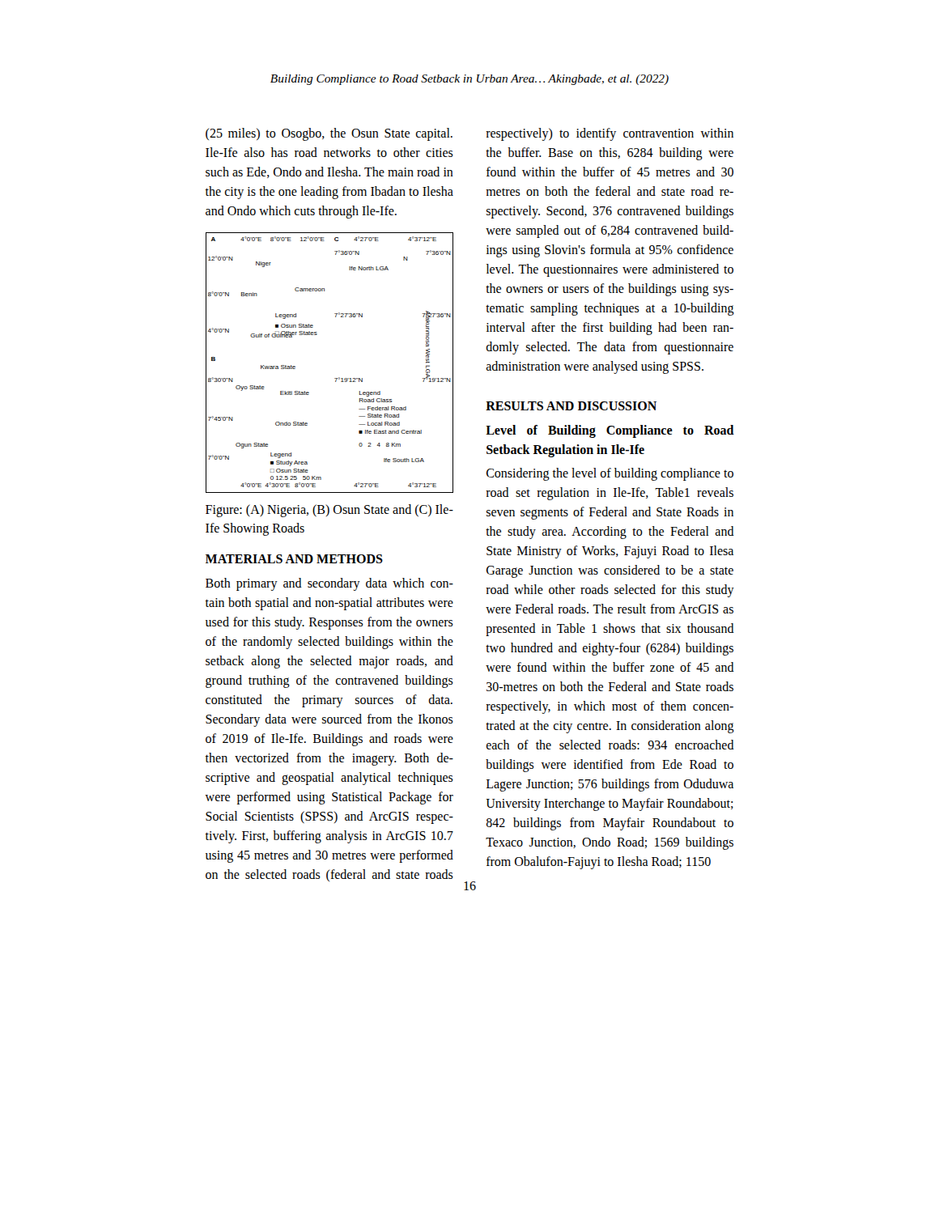Building Compliance to Road Setback in Urban Area… Akingbade, et al. (2022)
(25 miles) to Osogbo, the Osun State capital. Ile-Ife also has road networks to other cities such as Ede, Ondo and Ilesha. The main road in the city is the one leading from Ibadan to Ilesha and Ondo which cuts through Ile-Ife.
A C B 4°0'0"E 8°0'0"E 12°0'0"E 4°27'0"E 4°37'12"E 4°0'0"E 4°30'0"E 8°0'0"E 4°27'0"E 4°37'12"E Niger Benin Cameroon Gulf of Guinea Legend ■ Osun State □ Other States Kwara State Oyo State Ekiti State Ondo State Ogun State Legend ■ Study Area □ Osun State 0 12.5 25 50 Km Ife North LGA Atakunmosa West LGA Legend Road Class — Federal Road — State Road — Local Road ■ Ife East and Central Ife South LGA 0 2 4 8 Km N 7°36'0"N 7°27'36"N 7°19'12"N 7°36'0"N 7°27'36"N 7°19'12"N 12°0'0"N 8°0'0"N 4°0'0"N 8°30'0"N 7°45'0"N 7°0'0"N
Figure: (A) Nigeria, (B) Osun State and (C) Ile-Ife Showing Roads
Materials and Methods
Both primary and secondary data which contain both spatial and non-spatial attributes were used for this study. Responses from the owners of the randomly selected buildings within the setback along the selected major roads, and ground truthing of the contravened buildings constituted the primary sources of data. Secondary data were sourced from the Ikonos of 2019 of Ile-Ife. Buildings and roads were then vectorized from the imagery. Both descriptive and geospatial analytical techniques were performed using Statistical Package for Social Scientists (SPSS) and ArcGIS respectively. First, buffering analysis in ArcGIS 10.7 using 45 metres and 30 metres were performed on the selected roads (federal and state roads respectively) to identify contravention within the buffer. Base on this, 6284 building were found within the buffer of 45 metres and 30 metres on both the federal and state road respectively. Second, 376 contravened buildings were sampled out of 6,284 contravened buildings using Slovin's formula at 95% confidence level. The questionnaires were administered to the owners or users of the buildings using systematic sampling techniques at a 10-building interval after the first building had been randomly selected. The data from questionnaire administration were analysed using SPSS.
Results and Discussion
Level of Building Compliance to Road Setback Regulation in Ile-Ife
Considering the level of building compliance to road set regulation in Ile-Ife, Table1 reveals seven segments of Federal and State Roads in the study area. According to the Federal and State Ministry of Works, Fajuyi Road to Ilesa Garage Junction was considered to be a state road while other roads selected for this study were Federal roads. The result from ArcGIS as presented in Table 1 shows that six thousand two hundred and eighty-four (6284) buildings were found within the buffer zone of 45 and 30-metres on both the Federal and State roads respectively, in which most of them concentrated at the city centre. In consideration along each of the selected roads: 934 encroached buildings were identified from Ede Road to Lagere Junction; 576 buildings from Oduduwa University Interchange to Mayfair Roundabout; 842 buildings from Mayfair Roundabout to Texaco Junction, Ondo Road; 1569 buildings from Obalufon-Fajuyi to Ilesha Road; 1150
16